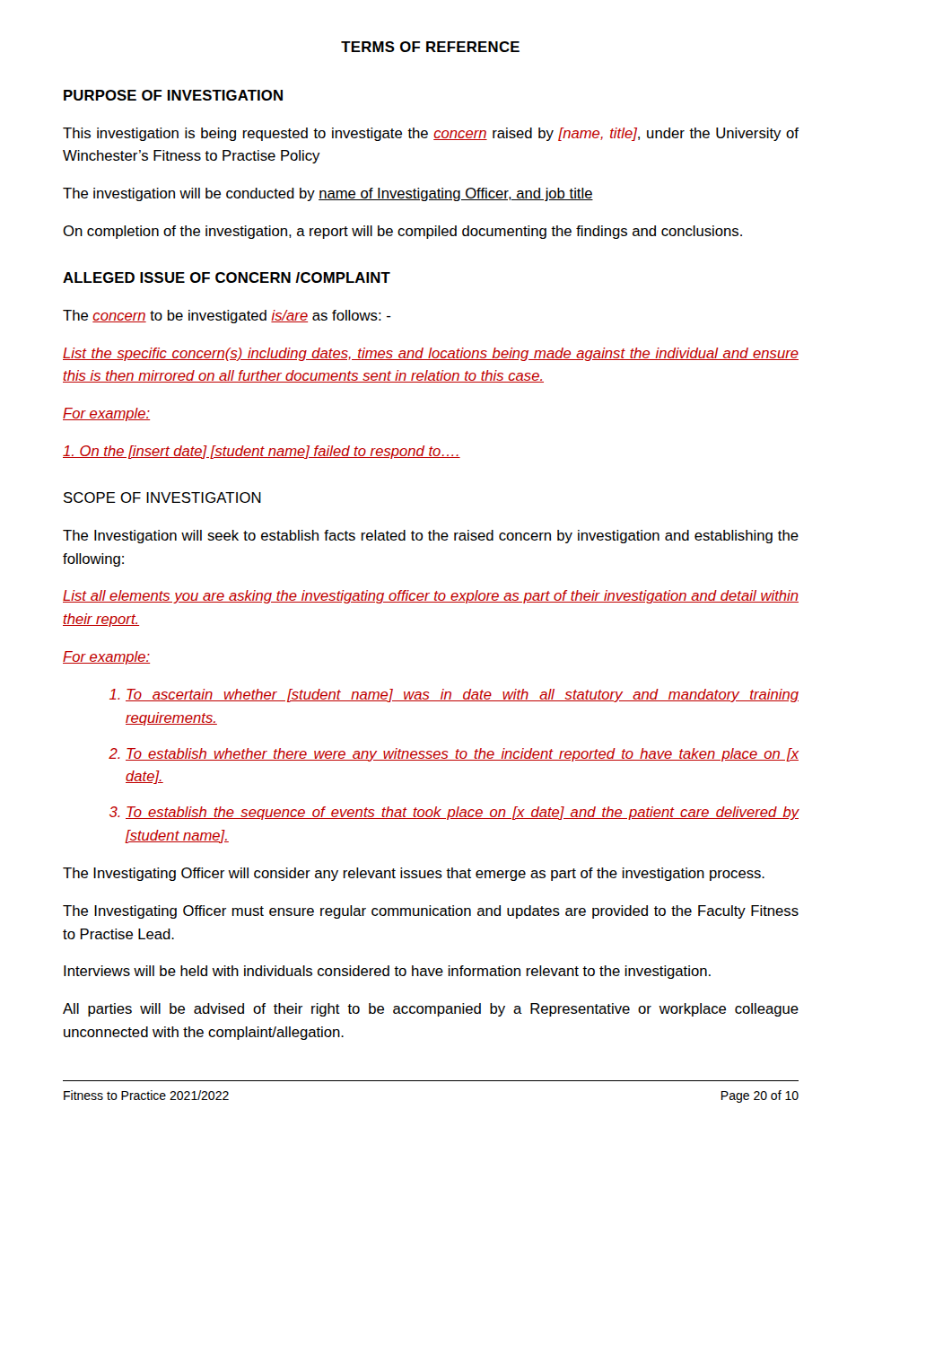TERMS OF REFERENCE
PURPOSE OF INVESTIGATION
This investigation is being requested to investigate the concern raised by [name, title], under the University of Winchester’s Fitness to Practise Policy
The investigation will be conducted by name of Investigating Officer, and job title
On completion of the investigation, a report will be compiled documenting the findings and conclusions.
ALLEGED ISSUE OF CONCERN /COMPLAINT
The concern to be investigated is/are as follows: -
List the specific concern(s) including dates, times and locations being made against the individual and ensure this is then mirrored on all further documents sent in relation to this case.
For example:
1. On the [insert date] [student name] failed to respond to….
SCOPE OF INVESTIGATION
The Investigation will seek to establish facts related to the raised concern by investigation and establishing the following:
List all elements you are asking the investigating officer to explore as part of their investigation and detail within their report.
For example:
To ascertain whether [student name] was in date with all statutory and mandatory training requirements.
To establish whether there were any witnesses to the incident reported to have taken place on [x date].
To establish the sequence of events that took place on [x date] and the patient care delivered by [student name].
The Investigating Officer will consider any relevant issues that emerge as part of the investigation process.
The Investigating Officer must ensure regular communication and updates are provided to the Faculty Fitness to Practise Lead.
Interviews will be held with individuals considered to have information relevant to the investigation.
All parties will be advised of their right to be accompanied by a Representative or workplace colleague unconnected with the complaint/allegation.
Fitness to Practice 2021/2022 Page 20 of 10